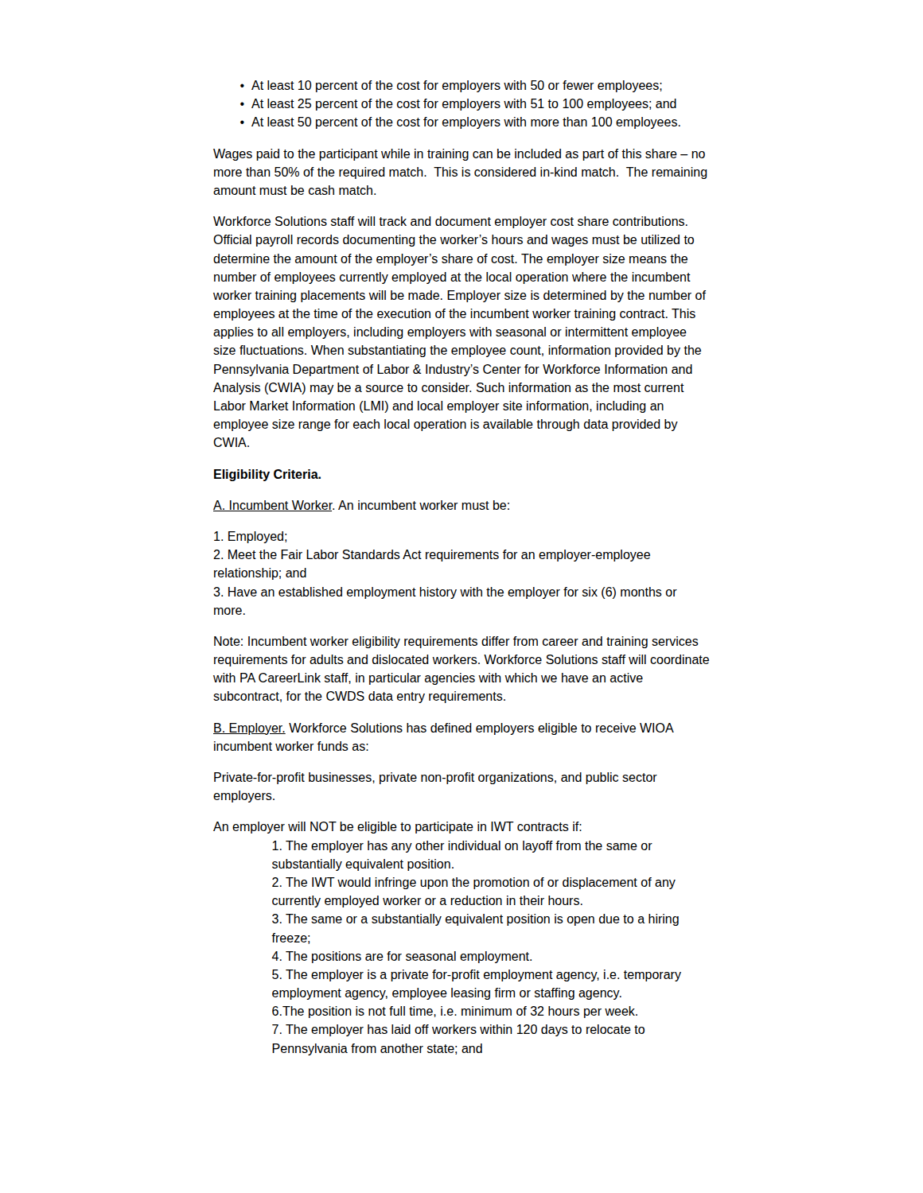At least 10 percent of the cost for employers with 50 or fewer employees;
At least 25 percent of the cost for employers with 51 to 100 employees; and
At least 50 percent of the cost for employers with more than 100 employees.
Wages paid to the participant while in training can be included as part of this share – no more than 50% of the required match. This is considered in-kind match. The remaining amount must be cash match.
Workforce Solutions staff will track and document employer cost share contributions. Official payroll records documenting the worker’s hours and wages must be utilized to determine the amount of the employer’s share of cost. The employer size means the number of employees currently employed at the local operation where the incumbent worker training placements will be made. Employer size is determined by the number of employees at the time of the execution of the incumbent worker training contract. This applies to all employers, including employers with seasonal or intermittent employee size fluctuations. When substantiating the employee count, information provided by the Pennsylvania Department of Labor & Industry’s Center for Workforce Information and Analysis (CWIA) may be a source to consider. Such information as the most current Labor Market Information (LMI) and local employer site information, including an employee size range for each local operation is available through data provided by CWIA.
Eligibility Criteria.
A. Incumbent Worker. An incumbent worker must be:
1. Employed;
2. Meet the Fair Labor Standards Act requirements for an employer-employee relationship; and
3. Have an established employment history with the employer for six (6) months or more.
Note: Incumbent worker eligibility requirements differ from career and training services requirements for adults and dislocated workers. Workforce Solutions staff will coordinate with PA CareerLink staff, in particular agencies with which we have an active subcontract, for the CWDS data entry requirements.
B. Employer. Workforce Solutions has defined employers eligible to receive WIOA incumbent worker funds as:
Private-for-profit businesses, private non-profit organizations, and public sector employers.
An employer will NOT be eligible to participate in IWT contracts if:
1. The employer has any other individual on layoff from the same or substantially equivalent position.
2. The IWT would infringe upon the promotion of or displacement of any currently employed worker or a reduction in their hours.
3. The same or a substantially equivalent position is open due to a hiring freeze;
4. The positions are for seasonal employment.
5. The employer is a private for-profit employment agency, i.e. temporary employment agency, employee leasing firm or staffing agency.
6.The position is not full time, i.e. minimum of 32 hours per week.
7. The employer has laid off workers within 120 days to relocate to Pennsylvania from another state; and